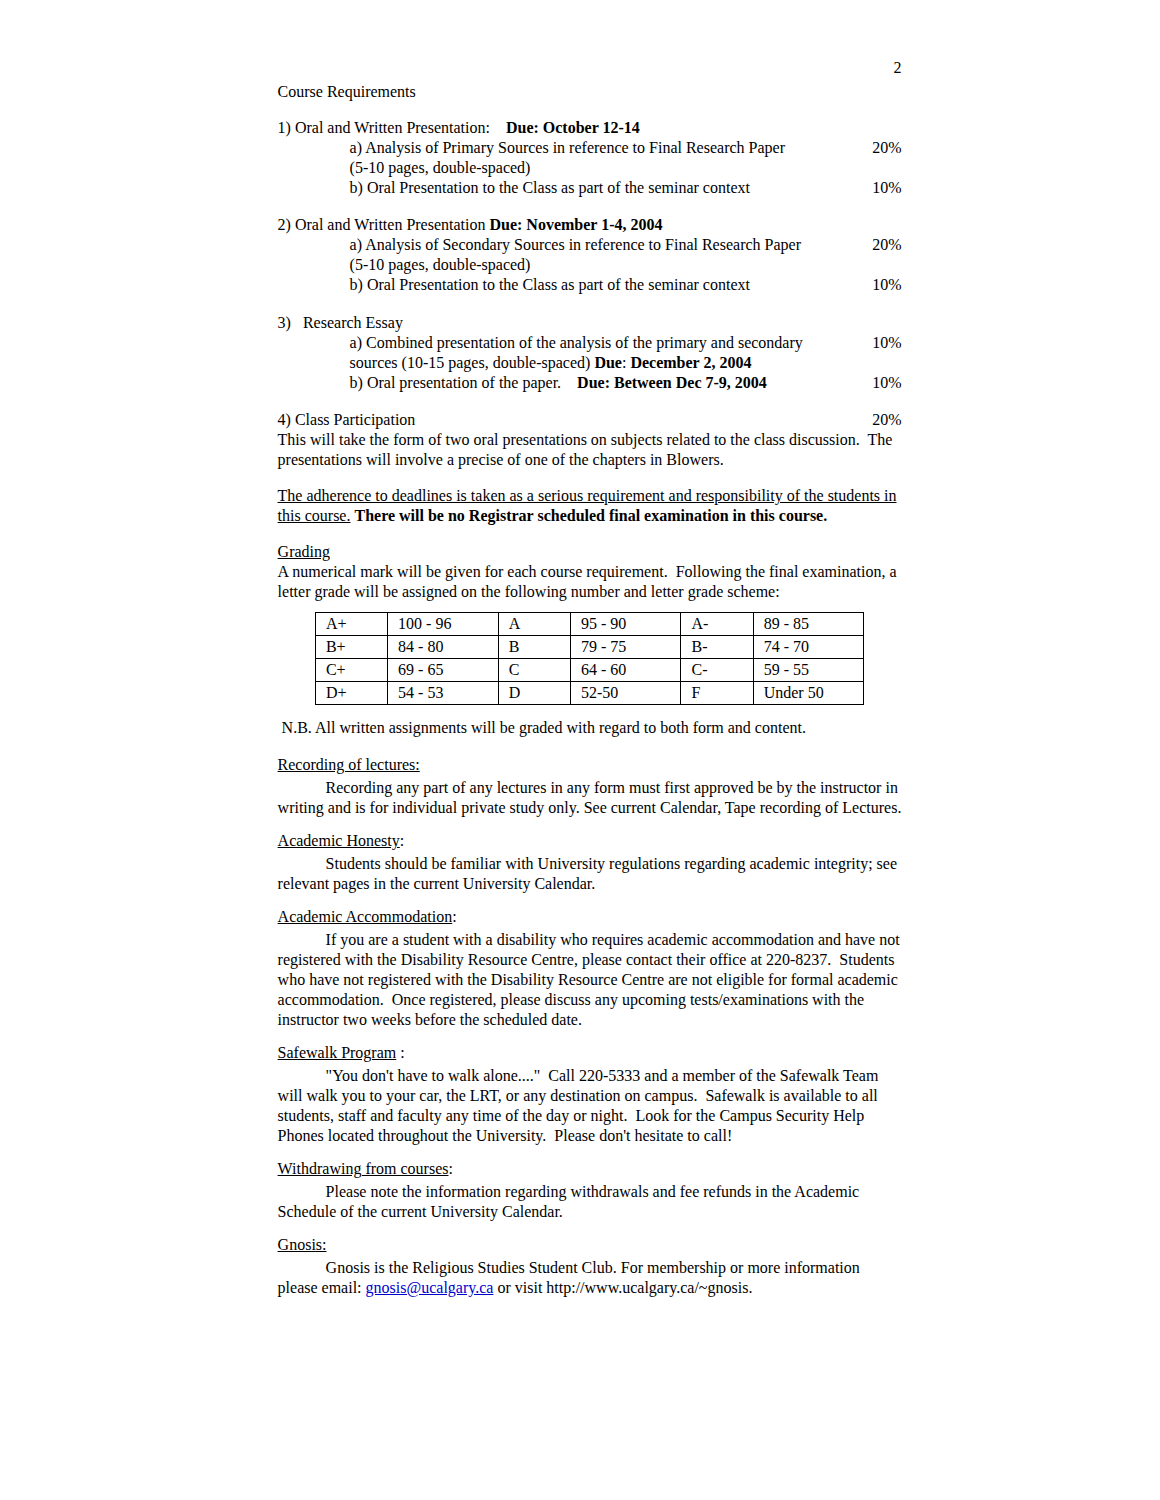2
Course Requirements
1) Oral and Written Presentation: Due: October 12-14
a) Analysis of Primary Sources in reference to Final Research Paper
20%
(5-10 pages, double-spaced)
b) Oral Presentation to the Class as part of the seminar context
10%
2) Oral and Written Presentation Due: November 1-4, 2004
a) Analysis of Secondary Sources in reference to Final Research Paper
20%
(5-10 pages, double-spaced)
b) Oral Presentation to the Class as part of the seminar context
10%
3) Research Essay
a) Combined presentation of the analysis of the primary and secondary
10%
sources (10-15 pages, double-spaced) Due: December 2, 2004
b) Oral presentation of the paper. Due: Between Dec 7-9, 2004
10%
4) Class Participation
20%
This will take the form of two oral presentations on subjects related to the class discussion. The presentations will involve a precise of one of the chapters in Blowers.
The adherence to deadlines is taken as a serious requirement and responsibility of the students in this course. There will be no Registrar scheduled final examination in this course.
Grading
A numerical mark will be given for each course requirement. Following the final examination, a letter grade will be assigned on the following number and letter grade scheme:
| A+ | 100 - 96 | A | 95 - 90 | A- | 89 - 85 |
| B+ | 84 - 80 | B | 79 - 75 | B- | 74 - 70 |
| C+ | 69 - 65 | C | 64 - 60 | C- | 59 - 55 |
| D+ | 54 - 53 | D | 52-50 | F | Under 50 |
N.B. All written assignments will be graded with regard to both form and content.
Recording of lectures:
Recording any part of any lectures in any form must first approved be by the instructor in writing and is for individual private study only. See current Calendar, Tape recording of Lectures.
Academic Honesty:
Students should be familiar with University regulations regarding academic integrity; see relevant pages in the current University Calendar.
Academic Accommodation:
If you are a student with a disability who requires academic accommodation and have not registered with the Disability Resource Centre, please contact their office at 220-8237. Students who have not registered with the Disability Resource Centre are not eligible for formal academic accommodation. Once registered, please discuss any upcoming tests/examinations with the instructor two weeks before the scheduled date.
Safewalk Program :
"You don't have to walk alone...." Call 220-5333 and a member of the Safewalk Team will walk you to your car, the LRT, or any destination on campus. Safewalk is available to all students, staff and faculty any time of the day or night. Look for the Campus Security Help Phones located throughout the University. Please don't hesitate to call!
Withdrawing from courses:
Please note the information regarding withdrawals and fee refunds in the Academic Schedule of the current University Calendar.
Gnosis:
Gnosis is the Religious Studies Student Club. For membership or more information please email: gnosis@ucalgary.ca or visit http://www.ucalgary.ca/~gnosis.